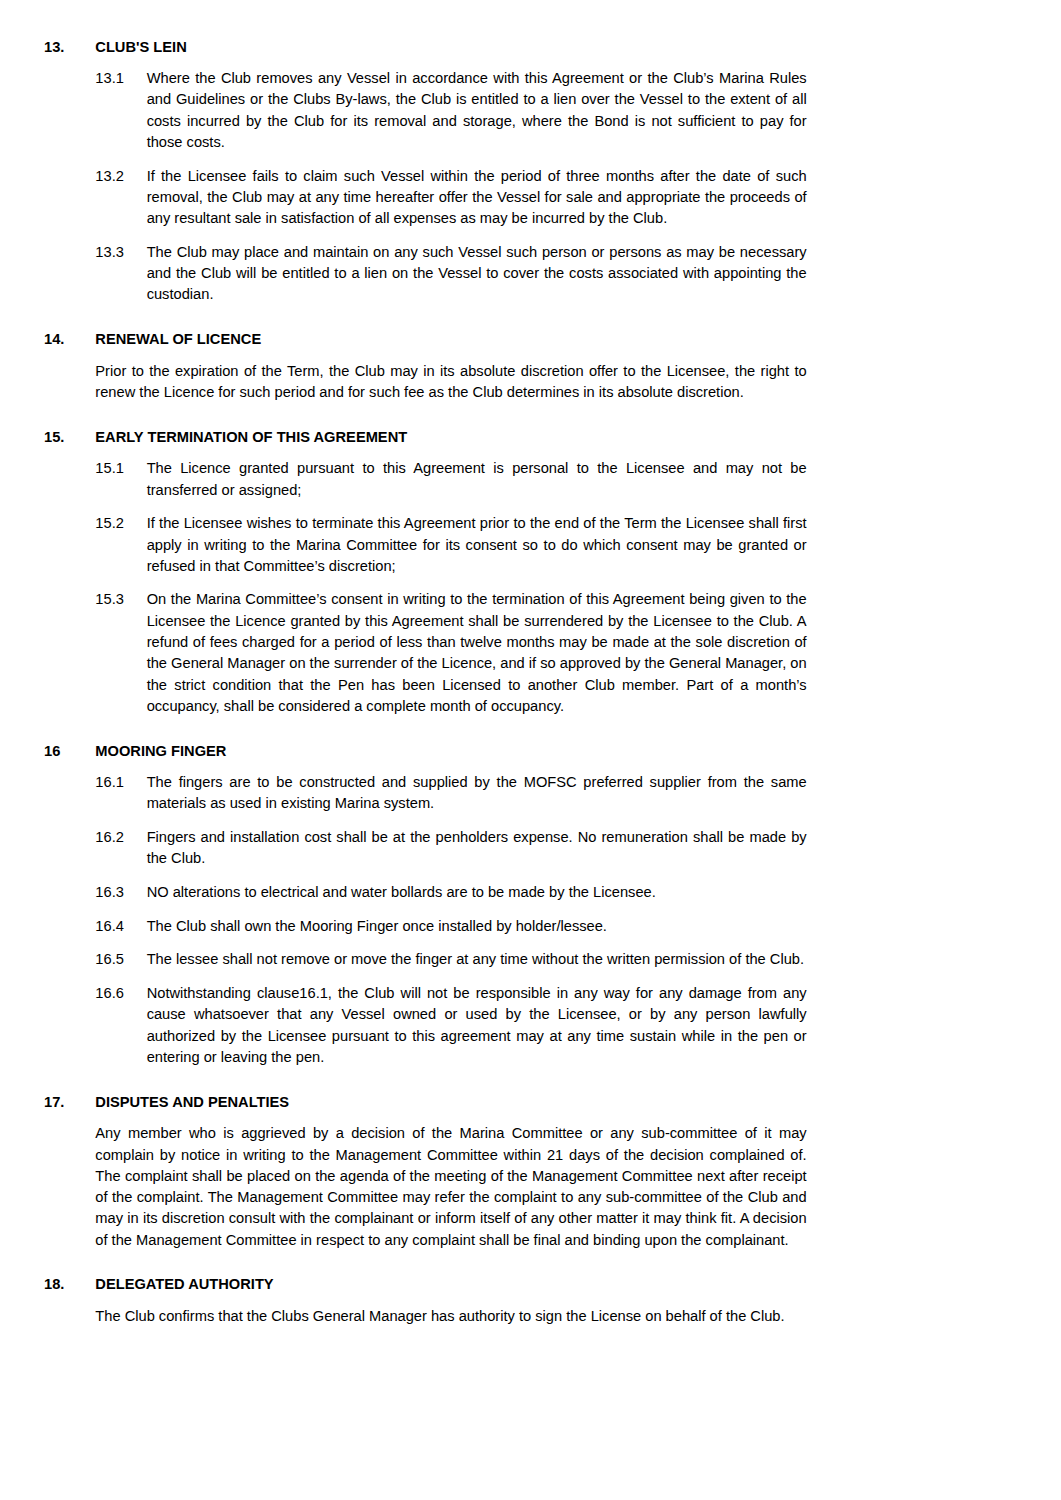13. Club's Lein
13.1
Where the Club removes any Vessel in accordance with this Agreement or the Club’s Marina Rules and Guidelines or the Clubs By-laws, the Club is entitled to a lien over the Vessel to the extent of all costs incurred by the Club for its removal and storage, where the Bond is not sufficient to pay for those costs.
13.2
If the Licensee fails to claim such Vessel within the period of three months after the date of such removal, the Club may at any time hereafter offer the Vessel for sale and appropriate the proceeds of any resultant sale in satisfaction of all expenses as may be incurred by the Club.
13.3
The Club may place and maintain on any such Vessel such person or persons as may be necessary and the Club will be entitled to a lien on the Vessel to cover the costs associated with appointing the custodian.
14. Renewal of Licence
Prior to the expiration of the Term, the Club may in its absolute discretion offer to the Licensee, the right to renew the Licence for such period and for such fee as the Club determines in its absolute discretion.
15. Early Termination of this Agreement
15.1
The Licence granted pursuant to this Agreement is personal to the Licensee and may not be transferred or assigned;
15.2
If the Licensee wishes to terminate this Agreement prior to the end of the Term the Licensee shall first apply in writing to the Marina Committee for its consent so to do which consent may be granted or refused in that Committee’s discretion;
15.3
On the Marina Committee’s consent in writing to the termination of this Agreement being given to the Licensee the Licence granted by this Agreement shall be surrendered by the Licensee to the Club. A refund of fees charged for a period of less than twelve months may be made at the sole discretion of the General Manager on the surrender of the Licence, and if so approved by the General Manager, on the strict condition that the Pen has been Licensed to another Club member. Part of a month’s occupancy, shall be considered a complete month of occupancy.
16 Mooring Finger
16.1
The fingers are to be constructed and supplied by the MOFSC preferred supplier from the same materials as used in existing Marina system.
16.2
Fingers and installation cost shall be at the penholders expense. No remuneration shall be made by the Club.
16.3
NO alterations to electrical and water bollards are to be made by the Licensee.
16.4
The Club shall own the Mooring Finger once installed by holder/lessee.
16.5
The lessee shall not remove or move the finger at any time without the written permission of the Club.
16.6
Notwithstanding clause16.1, the Club will not be responsible in any way for any damage from any cause whatsoever that any Vessel owned or used by the Licensee, or by any person lawfully authorized by the Licensee pursuant to this agreement may at any time sustain while in the pen or entering or leaving the pen.
17. Disputes and Penalties
Any member who is aggrieved by a decision of the Marina Committee or any sub-committee of it may complain by notice in writing to the Management Committee within 21 days of the decision complained of. The complaint shall be placed on the agenda of the meeting of the Management Committee next after receipt of the complaint. The Management Committee may refer the complaint to any sub-committee of the Club and may in its discretion consult with the complainant or inform itself of any other matter it may think fit. A decision of the Management Committee in respect to any complaint shall be final and binding upon the complainant.
18. Delegated Authority
The Club confirms that the Clubs General Manager has authority to sign the License on behalf of the Club.